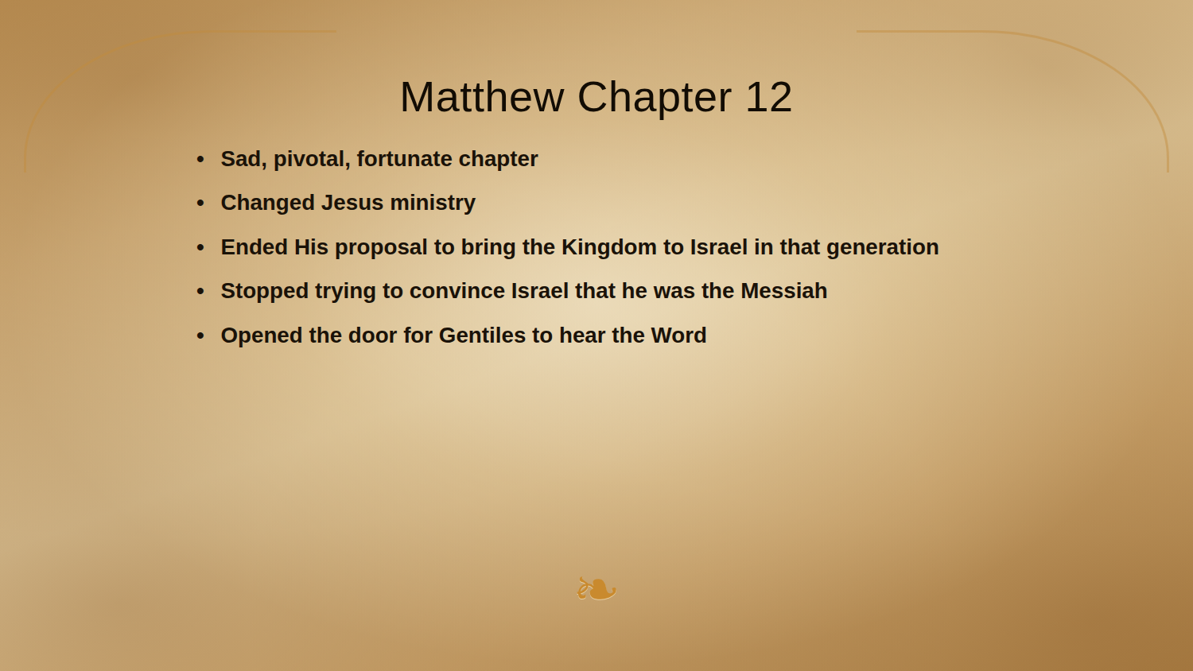Matthew Chapter 12
Sad, pivotal, fortunate chapter
Changed Jesus ministry
Ended His proposal to bring the Kingdom to Israel in that generation
Stopped trying to convince Israel that he was the Messiah
Opened the door for Gentiles to hear the Word
❧